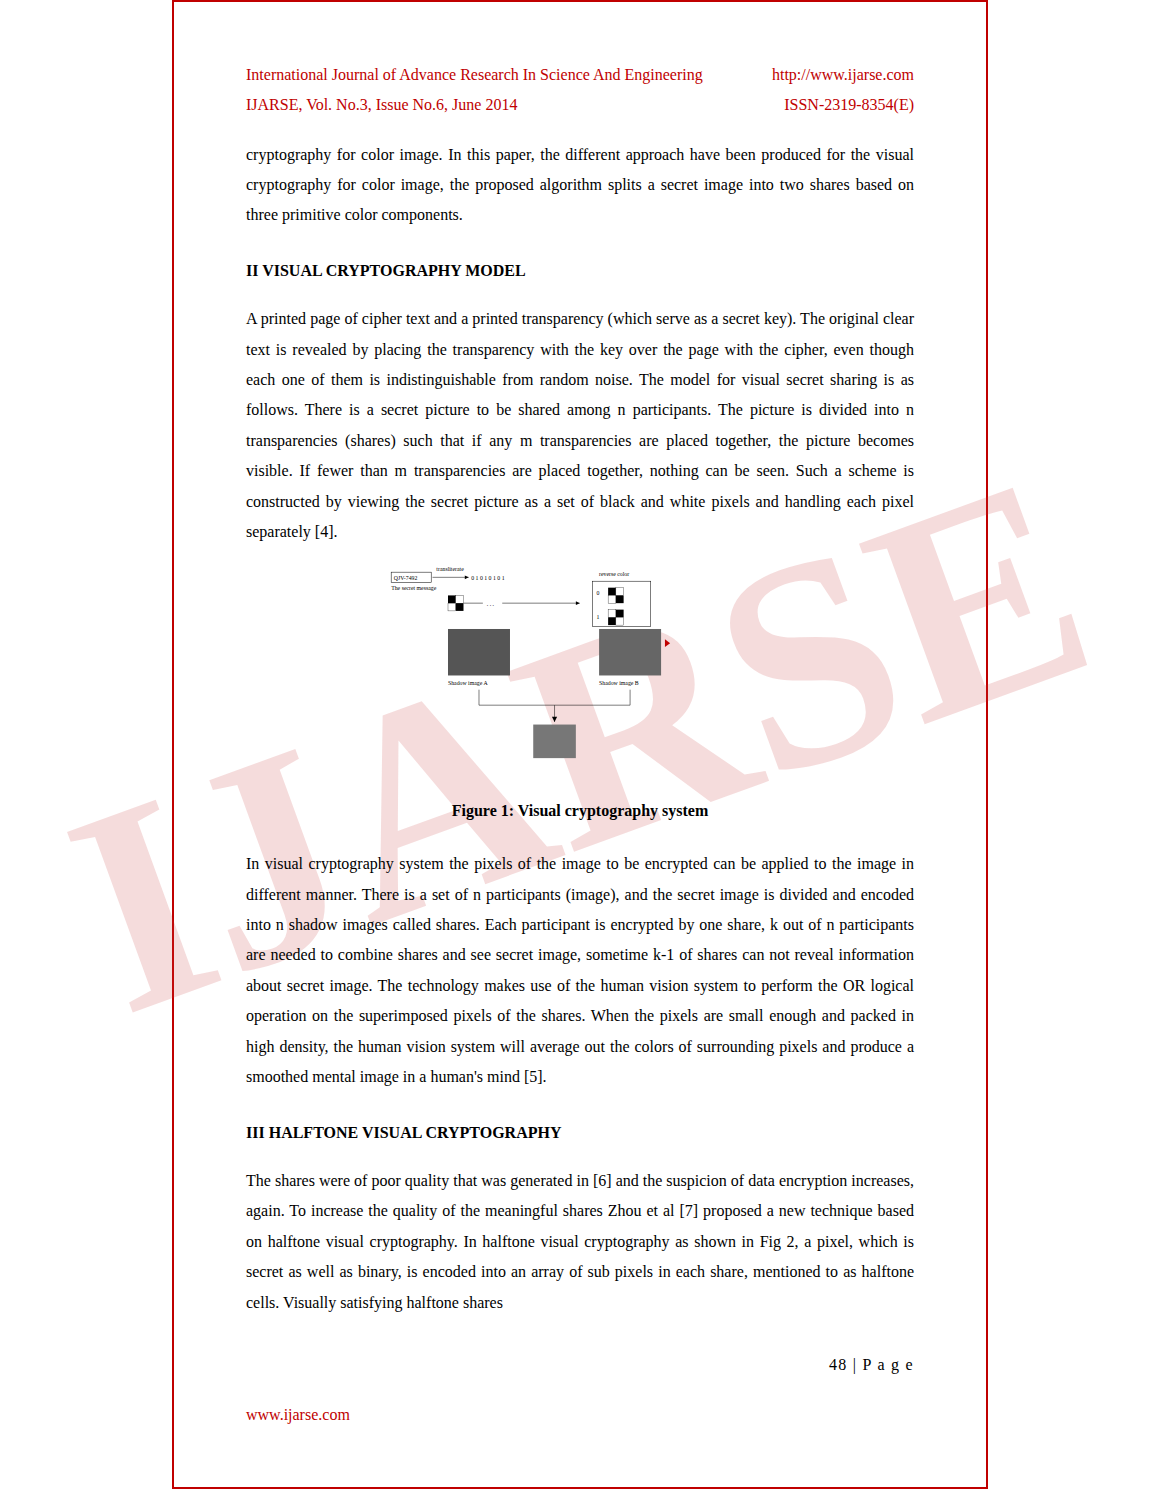IJARSE
International Journal of Advance Research In Science And Engineering http://www.ijarse.com
IJARSE, Vol. No.3, Issue No.6, June 2014 ISSN-2319-8354(E)
cryptography for color image. In this paper, the different approach have been produced for the visual cryptography for color image, the proposed algorithm splits a secret image into two shares based on three primitive color components.
II VISUAL CRYPTOGRAPHY MODEL
A printed page of cipher text and a printed transparency (which serve as a secret key). The original clear text is revealed by placing the transparency with the key over the page with the cipher, even though each one of them is indistinguishable from random noise. The model for visual secret sharing is as follows. There is a secret picture to be shared among n participants. The picture is divided into n transparencies (shares) such that if any m transparencies are placed together, the picture becomes visible. If fewer than m transparencies are placed together, nothing can be seen. Such a scheme is constructed by viewing the secret picture as a set of black and white pixels and handling each pixel separately [4].
QJV-7492 The secret message transliterate 0 1 0 1 0 1 0 1 . . . reverse color 0 1 Shadow image A Shadow image B
Figure 1: Visual cryptography system
In visual cryptography system the pixels of the image to be encrypted can be applied to the image in different manner. There is a set of n participants (image), and the secret image is divided and encoded into n shadow images called shares. Each participant is encrypted by one share, k out of n participants are needed to combine shares and see secret image, sometime k-1 of shares can not reveal information about secret image. The technology makes use of the human vision system to perform the OR logical operation on the superimposed pixels of the shares. When the pixels are small enough and packed in high density, the human vision system will average out the colors of surrounding pixels and produce a smoothed mental image in a human's mind [5].
III HALFTONE VISUAL CRYPTOGRAPHY
The shares were of poor quality that was generated in [6] and the suspicion of data encryption increases, again. To increase the quality of the meaningful shares Zhou et al [7] proposed a new technique based on halftone visual cryptography. In halftone visual cryptography as shown in Fig 2, a pixel, which is secret as well as binary, is encoded into an array of sub pixels in each share, mentioned to as halftone cells. Visually satisfying halftone shares
48 | P a g e
www.ijarse.com